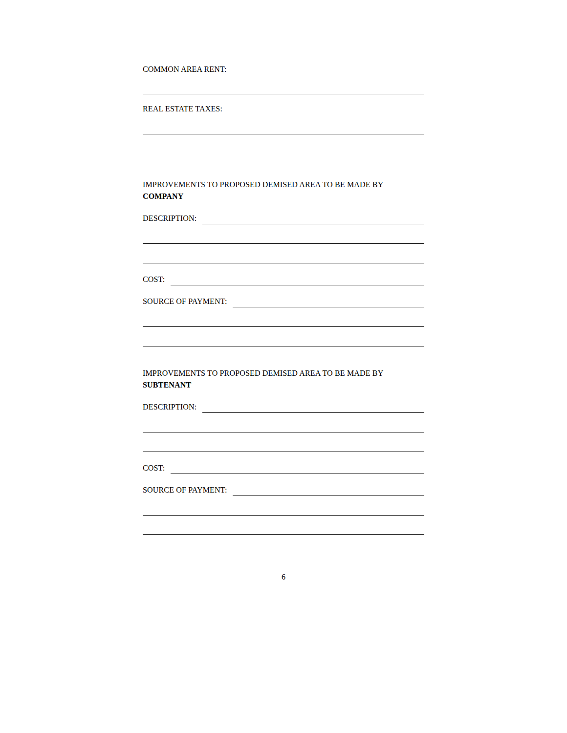Common Area Rent:
Real Estate Taxes:
Improvements to Proposed Demised Area to be made by Company
Description:
Cost:
Source of Payment:
Improvements to Proposed Demised Area to be made by Subtenant
Description:
Cost:
Source of Payment:
6